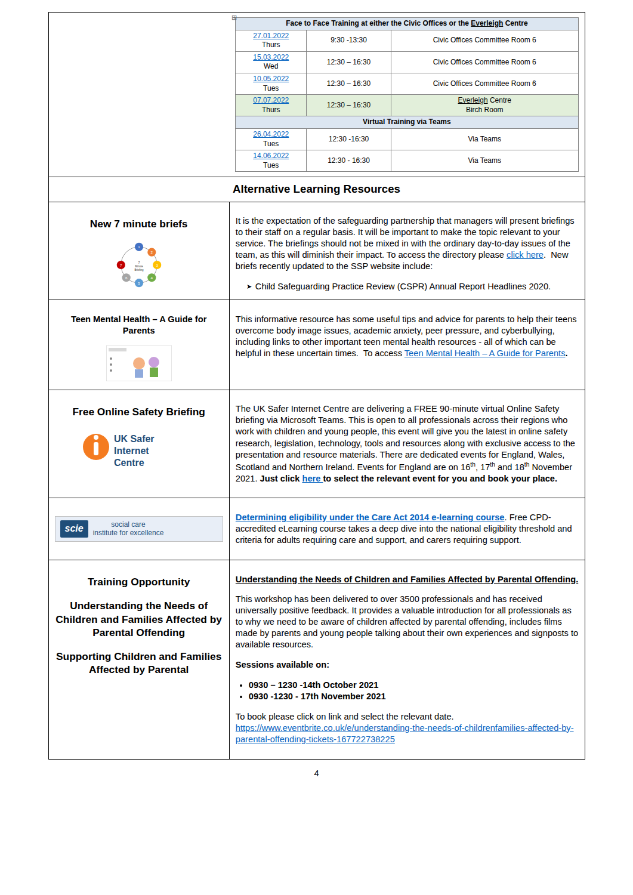| | ⊞ / Face to Face Training at either the Civic Offices or the Everleigh Centre / / 27.01.2022 Thurs / 9:30 -13:30 / Civic Offices Committee Room 6 / / 15.03.2022 Wed / 12:30 – 16:30 / Civic Offices Committee Room 6 / / 10.05.2022 Tues / 12:30 – 16:30 / Civic Offices Committee Room 6 / / 07.07.2022 Thurs / 12:30 – 16:30 / Everleigh Centre Birch Room / / Virtual Training via Teams / / 26.04.2022 Tues / 12:30 -16:30 / Via Teams / / 14.06.2022 Tues / 12:30 - 16:30 / Via Teams / |
| Alternative Learning Resources |
| New 7 minute briefs 1 2 3 4 5 6 7 7 Minute Briefing | It is the expectation of the safeguarding partnership that managers will present briefings to their staff on a regular basis. It will be important to make the topic relevant to your service. The briefings should not be mixed in with the ordinary day-to-day issues of the team, as this will diminish their impact. To access the directory please click here . New briefs recently updated to the SSP website include: Child Safeguarding Practice Review (CSPR) Annual Report Headlines 2020. |
| Teen Mental Health – A Guide for Parents | This informative resource has some useful tips and advice for parents to help their teens overcome body image issues, academic anxiety, peer pressure, and cyberbullying, including links to other important teen mental health resources - all of which can be helpful in these uncertain times. To access Teen Mental Health – A Guide for Parents . |
| Free Online Safety Briefing UK Safer Internet Centre | The UK Safer Internet Centre are delivering a FREE 90-minute virtual Online Safety briefing via Microsoft Teams. This is open to all professionals across their regions who work with children and young people, this event will give you the latest in online safety research, legislation, technology, tools and resources along with exclusive access to the presentation and resource materials. There are dedicated events for England, Wales, Scotland and Northern Ireland. Events for England are on 16 th , 17 th and 18 th November 2021. Just click here to select the relevant event for you and book your place. |
| scie social care institute for excellence | Determining eligibility under the Care Act 2014 e-learning course . Free CPD-accredited eLearning course takes a deep dive into the national eligibility threshold and criteria for adults requiring care and support, and carers requiring support. |
| Training Opportunity Understanding the Needs of Children and Families Affected by Parental Offending Supporting Children and Families Affected by Parental | Understanding the Needs of Children and Families Affected by Parental Offending. This workshop has been delivered to over 3500 professionals and has received universally positive feedback. It provides a valuable introduction for all professionals as to why we need to be aware of children affected by parental offending, includes films made by parents and young people talking about their own experiences and signposts to available resources. Sessions available on: 0930 – 1230 -14th October 2021 0930 -1230 - 17th November 2021 To book please click on link and select the relevant date. https://www.eventbrite.co.uk/e/understanding-the-needs-of-childrenfamilies-affected-by-parental-offending-tickets-167722738225 |
4